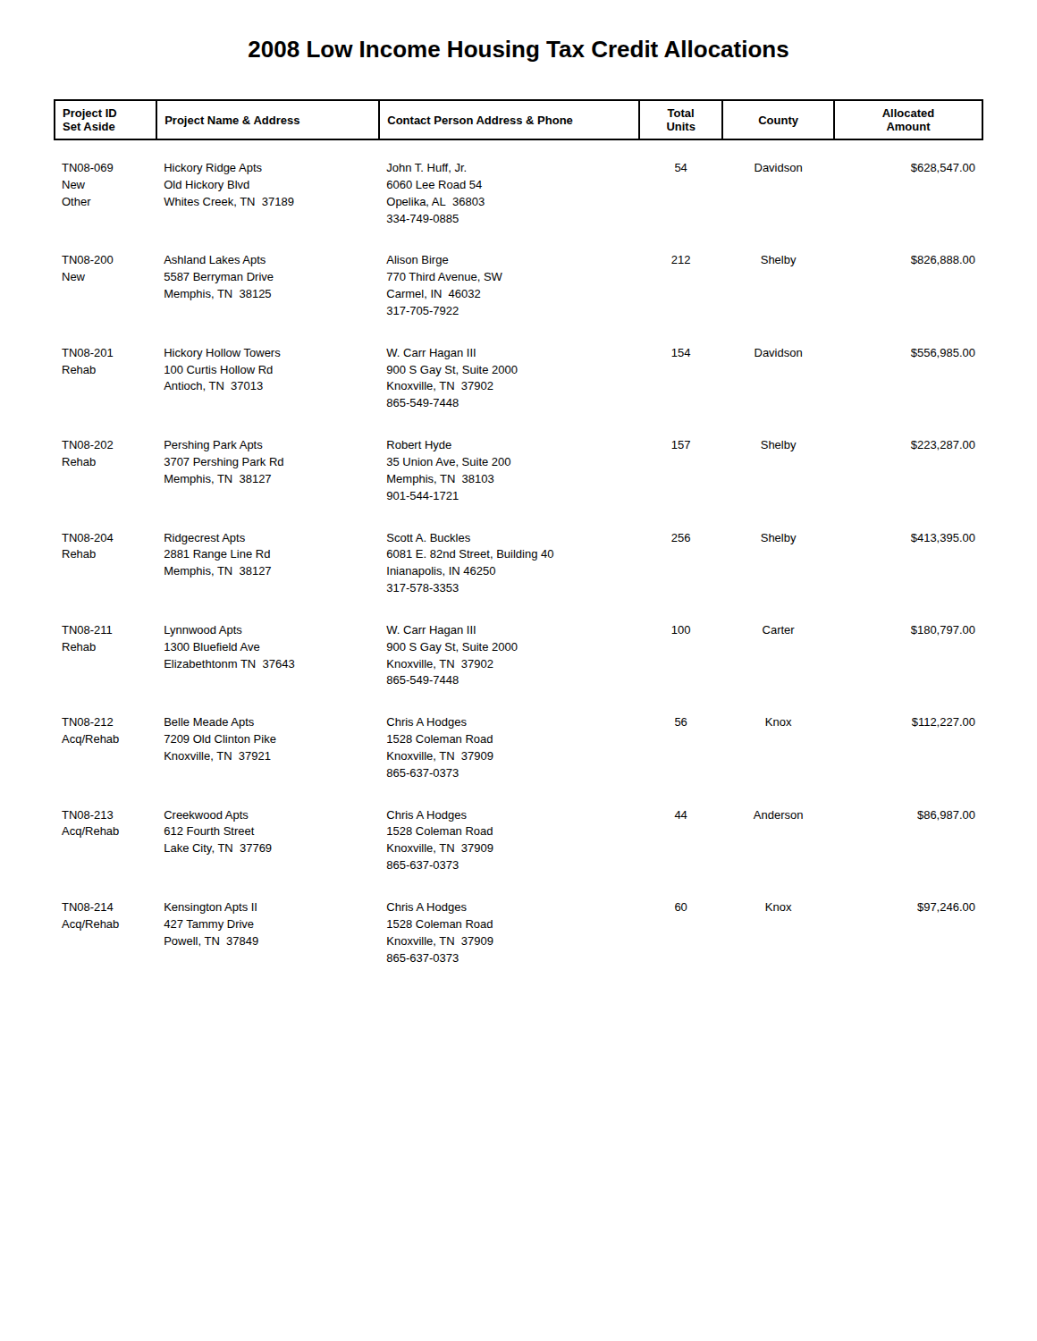2008 Low Income Housing Tax Credit Allocations
| Project ID Set Aside | Project Name & Address | Contact Person Address & Phone | Total Units | County | Allocated Amount |
| --- | --- | --- | --- | --- | --- |
| TN08-069 New Other | Hickory Ridge Apts Old Hickory Blvd Whites Creek, TN 37189 | John T. Huff, Jr. 6060 Lee Road 54 Opelika, AL 36803 334-749-0885 | 54 | Davidson | $628,547.00 |
| TN08-200 New | Ashland Lakes Apts 5587 Berryman Drive Memphis, TN 38125 | Alison Birge 770 Third Avenue, SW Carmel, IN 46032 317-705-7922 | 212 | Shelby | $826,888.00 |
| TN08-201 Rehab | Hickory Hollow Towers 100 Curtis Hollow Rd Antioch, TN 37013 | W. Carr Hagan III 900 S Gay St, Suite 2000 Knoxville, TN 37902 865-549-7448 | 154 | Davidson | $556,985.00 |
| TN08-202 Rehab | Pershing Park Apts 3707 Pershing Park Rd Memphis, TN 38127 | Robert Hyde 35 Union Ave, Suite 200 Memphis, TN 38103 901-544-1721 | 157 | Shelby | $223,287.00 |
| TN08-204 Rehab | Ridgecrest Apts 2881 Range Line Rd Memphis, TN 38127 | Scott A. Buckles 6081 E. 82nd Street, Building 40 Inianapolis, IN 46250 317-578-3353 | 256 | Shelby | $413,395.00 |
| TN08-211 Rehab | Lynnwood Apts 1300 Bluefield Ave Elizabethtonm TN 37643 | W. Carr Hagan III 900 S Gay St, Suite 2000 Knoxville, TN 37902 865-549-7448 | 100 | Carter | $180,797.00 |
| TN08-212 Acq/Rehab | Belle Meade Apts 7209 Old Clinton Pike Knoxville, TN 37921 | Chris A Hodges 1528 Coleman Road Knoxville, TN 37909 865-637-0373 | 56 | Knox | $112,227.00 |
| TN08-213 Acq/Rehab | Creekwood Apts 612 Fourth Street Lake City, TN 37769 | Chris A Hodges 1528 Coleman Road Knoxville, TN 37909 865-637-0373 | 44 | Anderson | $86,987.00 |
| TN08-214 Acq/Rehab | Kensington Apts II 427 Tammy Drive Powell, TN 37849 | Chris A Hodges 1528 Coleman Road Knoxville, TN 37909 865-637-0373 | 60 | Knox | $97,246.00 |